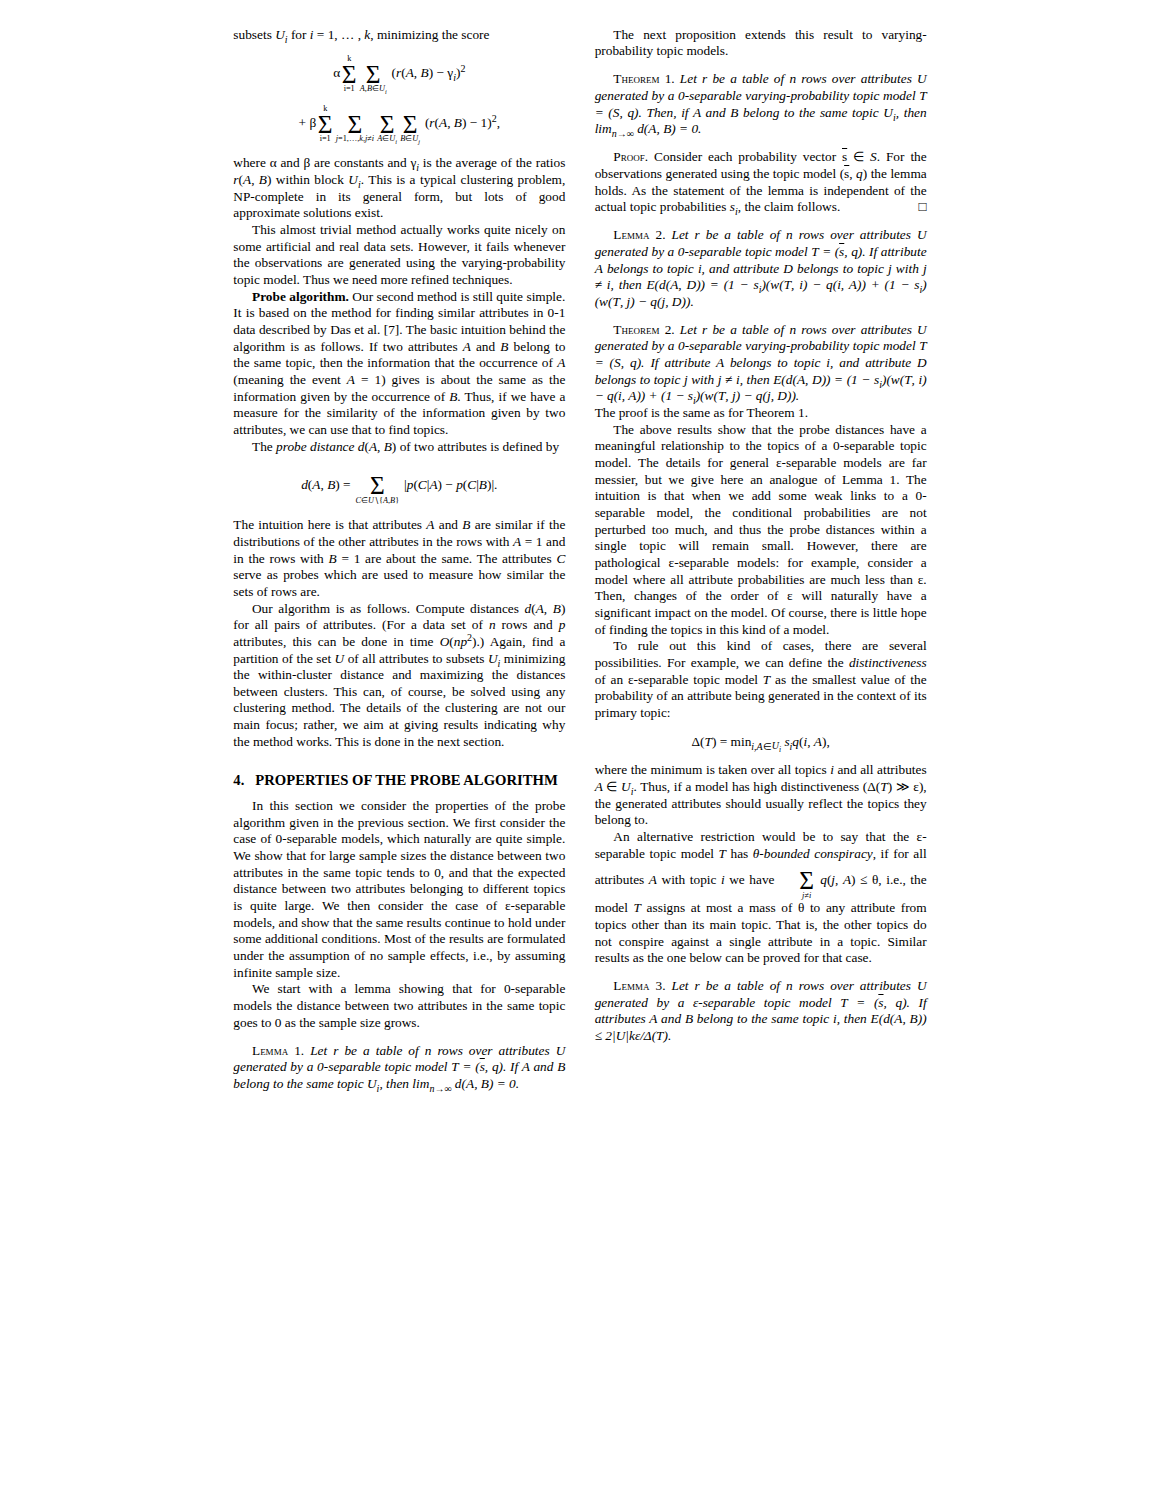subsets Ui for i = 1, … , k, minimizing the score
αkΣi=1 ΣA,B∈Ui (r(A, B) − γi)2
+ βkΣi=1 Σj=1,…,k,j≠i ΣA∈Ui ΣB∈Uj (r(A, B) − 1)2,
where α and β are constants and γi is the average of the ratios r(A, B) within block Ui. This is a typical clustering problem, NP-complete in its general form, but lots of good approximate solutions exist.
This almost trivial method actually works quite nicely on some artificial and real data sets. However, it fails whenever the observations are generated using the varying-probability topic model. Thus we need more refined techniques.
Probe algorithm. Our second method is still quite simple. It is based on the method for finding similar attributes in 0-1 data described by Das et al. [7]. The basic intuition behind the algorithm is as follows. If two attributes A and B belong to the same topic, then the information that the occurrence of A (meaning the event A = 1) gives is about the same as the information given by the occurrence of B. Thus, if we have a measure for the similarity of the information given by two attributes, we can use that to find topics.
The probe distance d(A, B) of two attributes is defined by
d(A, B) = ΣC∈U∖{A,B} |p(C|A) − p(C|B)|.
The intuition here is that attributes A and B are similar if the distributions of the other attributes in the rows with A = 1 and in the rows with B = 1 are about the same. The attributes C serve as probes which are used to measure how similar the sets of rows are.
Our algorithm is as follows. Compute distances d(A, B) for all pairs of attributes. (For a data set of n rows and p attributes, this can be done in time O(np2).) Again, find a partition of the set U of all attributes to subsets Ui minimizing the within-cluster distance and maximizing the distances between clusters. This can, of course, be solved using any clustering method. The details of the clustering are not our main focus; rather, we aim at giving results indicating why the method works. This is done in the next section.
4. PROPERTIES OF THE PROBE ALGORITHM
In this section we consider the properties of the probe algorithm given in the previous section. We first consider the case of 0-separable models, which naturally are quite simple. We show that for large sample sizes the distance between two attributes in the same topic tends to 0, and that the expected distance between two attributes belonging to different topics is quite large. We then consider the case of ε-separable models, and show that the same results continue to hold under some additional conditions. Most of the results are formulated under the assumption of no sample effects, i.e., by assuming infinite sample size.
We start with a lemma showing that for 0-separable models the distance between two attributes in the same topic goes to 0 as the sample size grows.
Lemma 1. Let r be a table of n rows over attributes U generated by a 0-separable topic model T = (s, q). If A and B belong to the same topic Ui, then limn→∞ d(A, B) = 0.
The next proposition extends this result to varying-probability topic models.
Theorem 1. Let r be a table of n rows over attributes U generated by a 0-separable varying-probability topic model T = (S, q). Then, if A and B belong to the same topic Ui, then limn→∞ d(A, B) = 0.
Proof. Consider each probability vector s ∈ S. For the observations generated using the topic model (s, q) the lemma holds. As the statement of the lemma is independent of the actual topic probabilities si, the claim follows. □
Lemma 2. Let r be a table of n rows over attributes U generated by a 0-separable topic model T = (s, q). If attribute A belongs to topic i, and attribute D belongs to topic j with j ≠ i, then E(d(A, D)) = (1 − si)(w(T, i) − q(i, A)) + (1 − si)(w(T, j) − q(j, D)).
Theorem 2. Let r be a table of n rows over attributes U generated by a 0-separable varying-probability topic model T = (S, q). If attribute A belongs to topic i, and attribute D belongs to topic j with j ≠ i, then E(d(A, D)) = (1 − si)(w(T, i) − q(i, A)) + (1 − si)(w(T, j) − q(j, D)).
The proof is the same as for Theorem 1.
The above results show that the probe distances have a meaningful relationship to the topics of a 0-separable topic model. The details for general ε-separable models are far messier, but we give here an analogue of Lemma 1. The intuition is that when we add some weak links to a 0-separable model, the conditional probabilities are not perturbed too much, and thus the probe distances within a single topic will remain small. However, there are pathological ε-separable models: for example, consider a model where all attribute probabilities are much less than ε. Then, changes of the order of ε will naturally have a significant impact on the model. Of course, there is little hope of finding the topics in this kind of a model.
To rule out this kind of cases, there are several possibilities. For example, we can define the distinctiveness of an ε-separable topic model T as the smallest value of the probability of an attribute being generated in the context of its primary topic:
Δ(T) = mini,A∈Ui si q(i, A),
where the minimum is taken over all topics i and all attributes A ∈ Ui. Thus, if a model has high distinctiveness (Δ(T) ≫ ε), the generated attributes should usually reflect the topics they belong to.
An alternative restriction would be to say that the ε-separable topic model T has θ-bounded conspiracy, if for all attributes A with topic i we have Σj≠i q(j, A) ≤ θ, i.e., the model T assigns at most a mass of θ to any attribute from topics other than its main topic. That is, the other topics do not conspire against a single attribute in a topic. Similar results as the one below can be proved for that case.
Lemma 3. Let r be a table of n rows over attributes U generated by a ε-separable topic model T = (s, q). If attributes A and B belong to the same topic i, then E(d(A, B)) ≤ 2|U|kε/Δ(T).